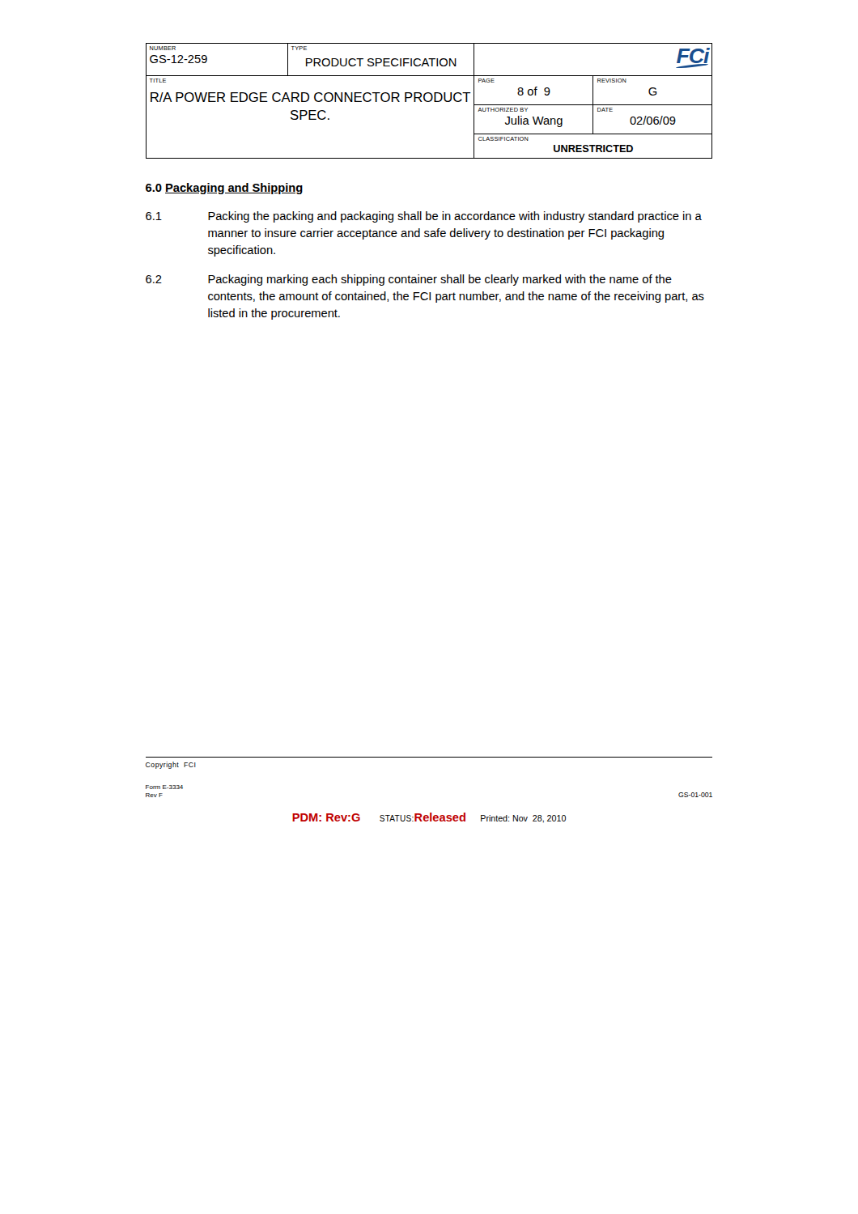| NUMBER GS-12-259 | TYPE PRODUCT SPECIFICATION | FCi |
| TITLE R/A POWER EDGE CARD CONNECTOR PRODUCT SPEC. | PAGE 8 of 9 | REVISION G |
| AUTHORIZED BY Julia Wang | DATE 02/06/09 |
| CLASSIFICATION UNRESTRICTED |
6.0 Packaging and Shipping
6.1
Packing the packing and packaging shall be in accordance with industry standard practice in a manner to insure carrier acceptance and safe delivery to destination per FCI packaging specification.
6.2
Packaging marking each shipping container shall be clearly marked with the name of the contents, the amount of contained, the FCI part number, and the name of the receiving part, as listed in the procurement.
Copyright FCI
Form E-3334
Rev F
GS-01-001
PDM: Rev:G STATUS: Released Printed: Nov 28, 2010